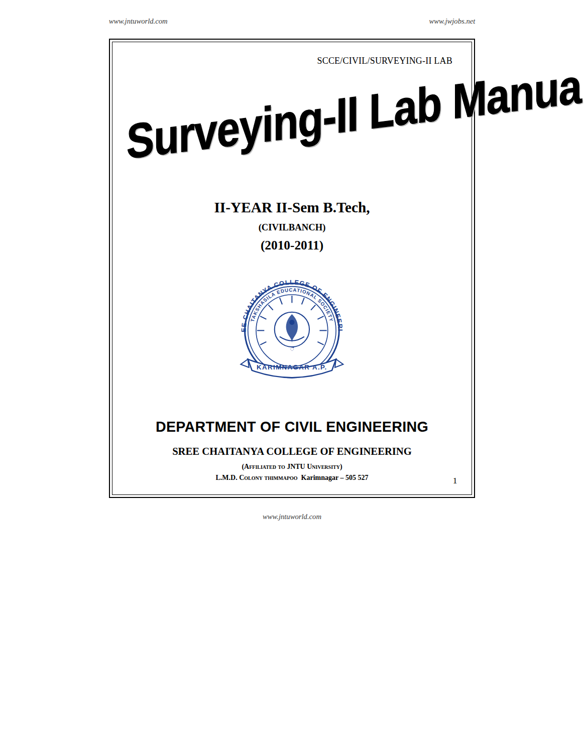www.jntuworld.com www.jwjobs.net
SCCE/CIVIL/SURVEYING-II LAB
Surveying-II Lab Manual
II-YEAR II-Sem B.Tech,
(CIVILBANCH)
(2010-2011)
SREE CHAITANYA COLLEGE OF ENGINEERING TAKSHASILA EDUCATIONAL SOCIETY ँ KARIMNAGAR A.P.
DEPARTMENT OF CIVIL ENGINEERING
SREE CHAITANYA COLLEGE OF ENGINEERING
(Affiliated to JNTU University)
L.M.D. Colony thimmapoo Karimnagar – 505 527
1
www.jntuworld.com